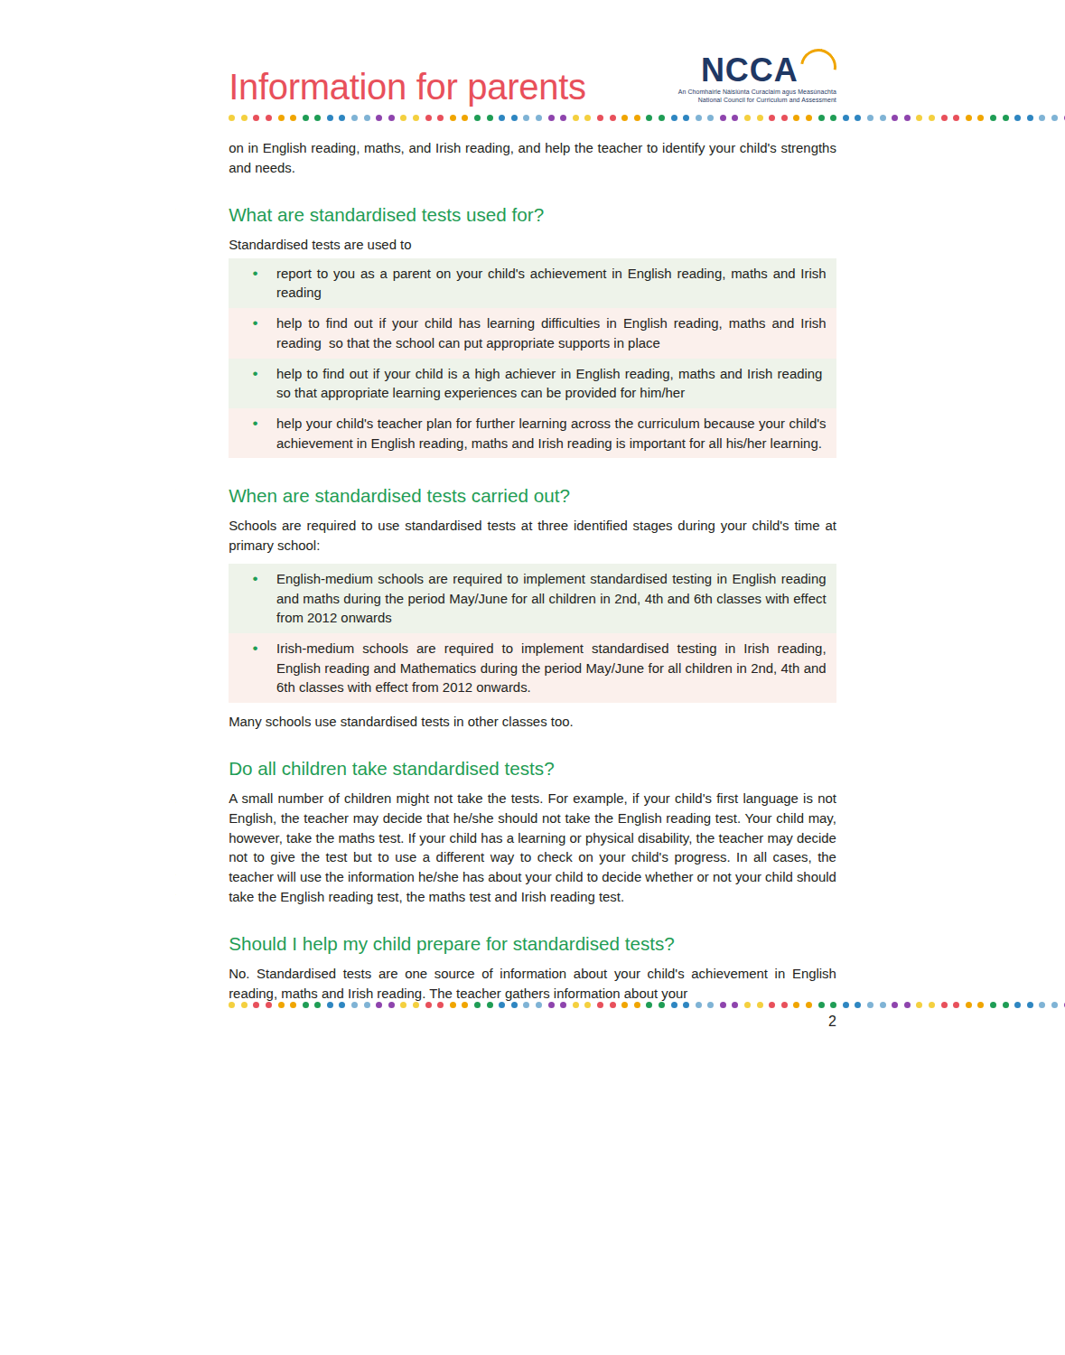Information for parents
NCCA
An Chomhairle Náisiúnta Curaclaim agus Measúnachta
National Council for Curriculum and Assessment
on in English reading, maths, and Irish reading, and help the teacher to identify your child's strengths and needs.
What are standardised tests used for?
Standardised tests are used to
report to you as a parent on your child's achievement in English reading, maths and Irish reading
help to find out if your child has learning difficulties in English reading, maths and Irish reading so that the school can put appropriate supports in place
help to find out if your child is a high achiever in English reading, maths and Irish reading so that appropriate learning experiences can be provided for him/her
help your child's teacher plan for further learning across the curriculum because your child's achievement in English reading, maths and Irish reading is important for all his/her learning.
When are standardised tests carried out?
Schools are required to use standardised tests at three identified stages during your child's time at primary school:
English-medium schools are required to implement standardised testing in English reading and maths during the period May/June for all children in 2nd, 4th and 6th classes with effect from 2012 onwards
Irish-medium schools are required to implement standardised testing in Irish reading, English reading and Mathematics during the period May/June for all children in 2nd, 4th and 6th classes with effect from 2012 onwards.
Many schools use standardised tests in other classes too.
Do all children take standardised tests?
A small number of children might not take the tests. For example, if your child's first language is not English, the teacher may decide that he/she should not take the English reading test. Your child may, however, take the maths test. If your child has a learning or physical disability, the teacher may decide not to give the test but to use a different way to check on your child's progress. In all cases, the teacher will use the information he/she has about your child to decide whether or not your child should take the English reading test, the maths test and Irish reading test.
Should I help my child prepare for standardised tests?
No. Standardised tests are one source of information about your child's achievement in English reading, maths and Irish reading. The teacher gathers information about your
2